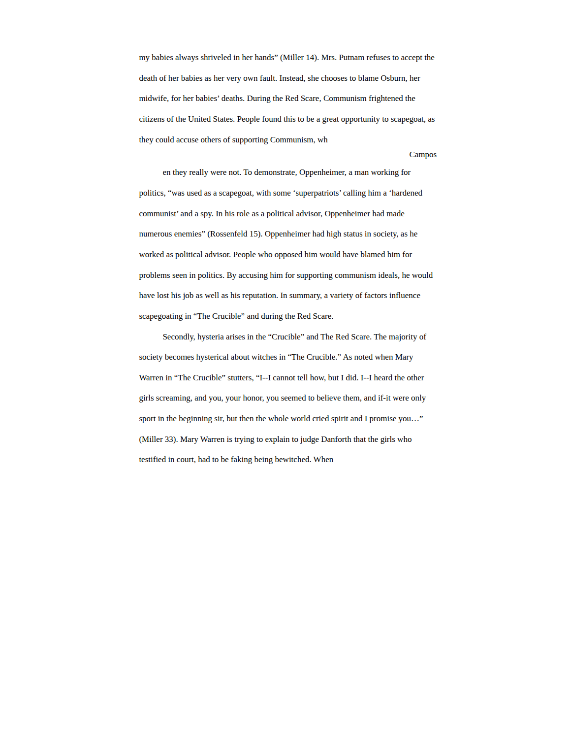my babies always shriveled in her hands” (Miller 14). Mrs. Putnam refuses to accept the death of her babies as her very own fault. Instead, she chooses to blame Osburn, her midwife, for her babies’ deaths. During the Red Scare, Communism frightened the citizens of the United States. People found this to be a great opportunity to scapegoat, as they could accuse others of supporting Communism, wh
Campos
en they really were not. To demonstrate, Oppenheimer, a man working for politics, “was used as a scapegoat, with some ‘superpatriots’ calling him a ‘hardened communist’ and a spy. In his role as a political advisor, Oppenheimer had made numerous enemies” (Rossenfeld 15). Oppenheimer had high status in society, as he worked as political advisor. People who opposed him would have blamed him for problems seen in politics. By accusing him for supporting communism ideals, he would have lost his job as well as his reputation. In summary, a variety of factors influence scapegoating in “The Crucible” and during the Red Scare.
Secondly, hysteria arises in the “Crucible” and The Red Scare. The majority of society becomes hysterical about witches in “The Crucible.” As noted when Mary Warren in “The Crucible” stutters, “I--I cannot tell how, but I did. I--I heard the other girls screaming, and you, your honor, you seemed to believe them, and if-it were only sport in the beginning sir, but then the whole world cried spirit and I promise you…” (Miller 33). Mary Warren is trying to explain to judge Danforth that the girls who testified in court, had to be faking being bewitched. When